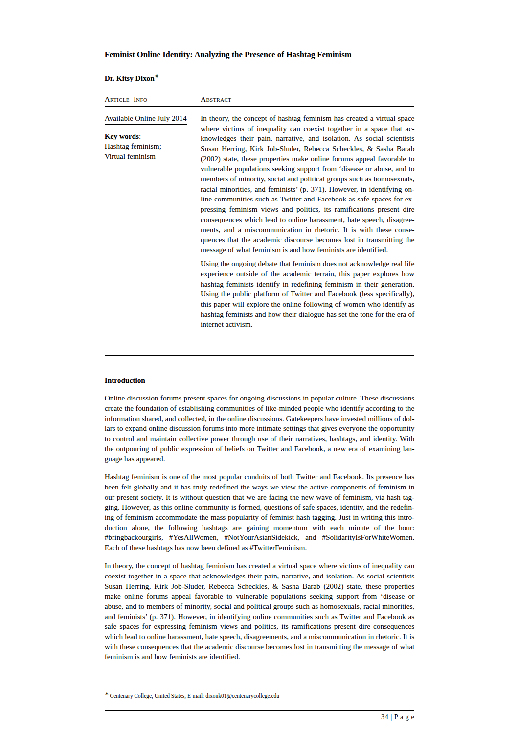Feminist Online Identity: Analyzing the Presence of Hashtag Feminism
Dr. Kitsy Dixon∗
| Article Info | Abstract |
| Available Online July 2014 Key words : Hashtag feminism; Virtual feminism | In theory, the concept of hashtag feminism has created a virtual space where victims of inequality can coexist together in a space that acknowledges their pain, narrative, and isolation. As social scientists Susan Herring, Kirk Job-Sluder, Rebecca Scheckles, & Sasha Barab (2002) state, these properties make online forums appeal favorable to vulnerable populations seeking support from ‘disease or abuse, and to members of minority, social and political groups such as homosexuals, racial minorities, and feminists’ (p. 371). However, in identifying online communities such as Twitter and Facebook as safe spaces for expressing feminism views and politics, its ramifications present dire consequences which lead to online harassment, hate speech, disagreements, and a miscommunication in rhetoric. It is with these consequences that the academic discourse becomes lost in transmitting the message of what feminism is and how feminists are identified. Using the ongoing debate that feminism does not acknowledge real life experience outside of the academic terrain, this paper explores how hashtag feminists identify in redefining feminism in their generation. Using the public platform of Twitter and Facebook (less specifically), this paper will explore the online following of women who identify as hashtag feminists and how their dialogue has set the tone for the era of internet activism. |
Introduction
Online discussion forums present spaces for ongoing discussions in popular culture. These discussions create the foundation of establishing communities of like-minded people who identify according to the information shared, and collected, in the online discussions. Gatekeepers have invested millions of dollars to expand online discussion forums into more intimate settings that gives everyone the opportunity to control and maintain collective power through use of their narratives, hashtags, and identity. With the outpouring of public expression of beliefs on Twitter and Facebook, a new era of examining language has appeared.
Hashtag feminism is one of the most popular conduits of both Twitter and Facebook. Its presence has been felt globally and it has truly redefined the ways we view the active components of feminism in our present society. It is without question that we are facing the new wave of feminism, via hash tagging. However, as this online community is formed, questions of safe spaces, identity, and the redefining of feminism accommodate the mass popularity of feminist hash tagging. Just in writing this introduction alone, the following hashtags are gaining momentum with each minute of the hour: #bringbackourgirls, #YesAllWomen, #NotYourAsianSidekick, and #SolidarityIsForWhiteWomen. Each of these hashtags has now been defined as #TwitterFeminism.
In theory, the concept of hashtag feminism has created a virtual space where victims of inequality can coexist together in a space that acknowledges their pain, narrative, and isolation. As social scientists Susan Herring, Kirk Job-Sluder, Rebecca Scheckles, & Sasha Barab (2002) state, these properties make online forums appeal favorable to vulnerable populations seeking support from ‘disease or abuse, and to members of minority, social and political groups such as homosexuals, racial minorities, and feminists’ (p. 371). However, in identifying online communities such as Twitter and Facebook as safe spaces for expressing feminism views and politics, its ramifications present dire consequences which lead to online harassment, hate speech, disagreements, and a miscommunication in rhetoric. It is with these consequences that the academic discourse becomes lost in transmitting the message of what feminism is and how feminists are identified.
∗ Centenary College, United States, E-mail: dixonk01@centenarycollege.edu
34 | P a g e